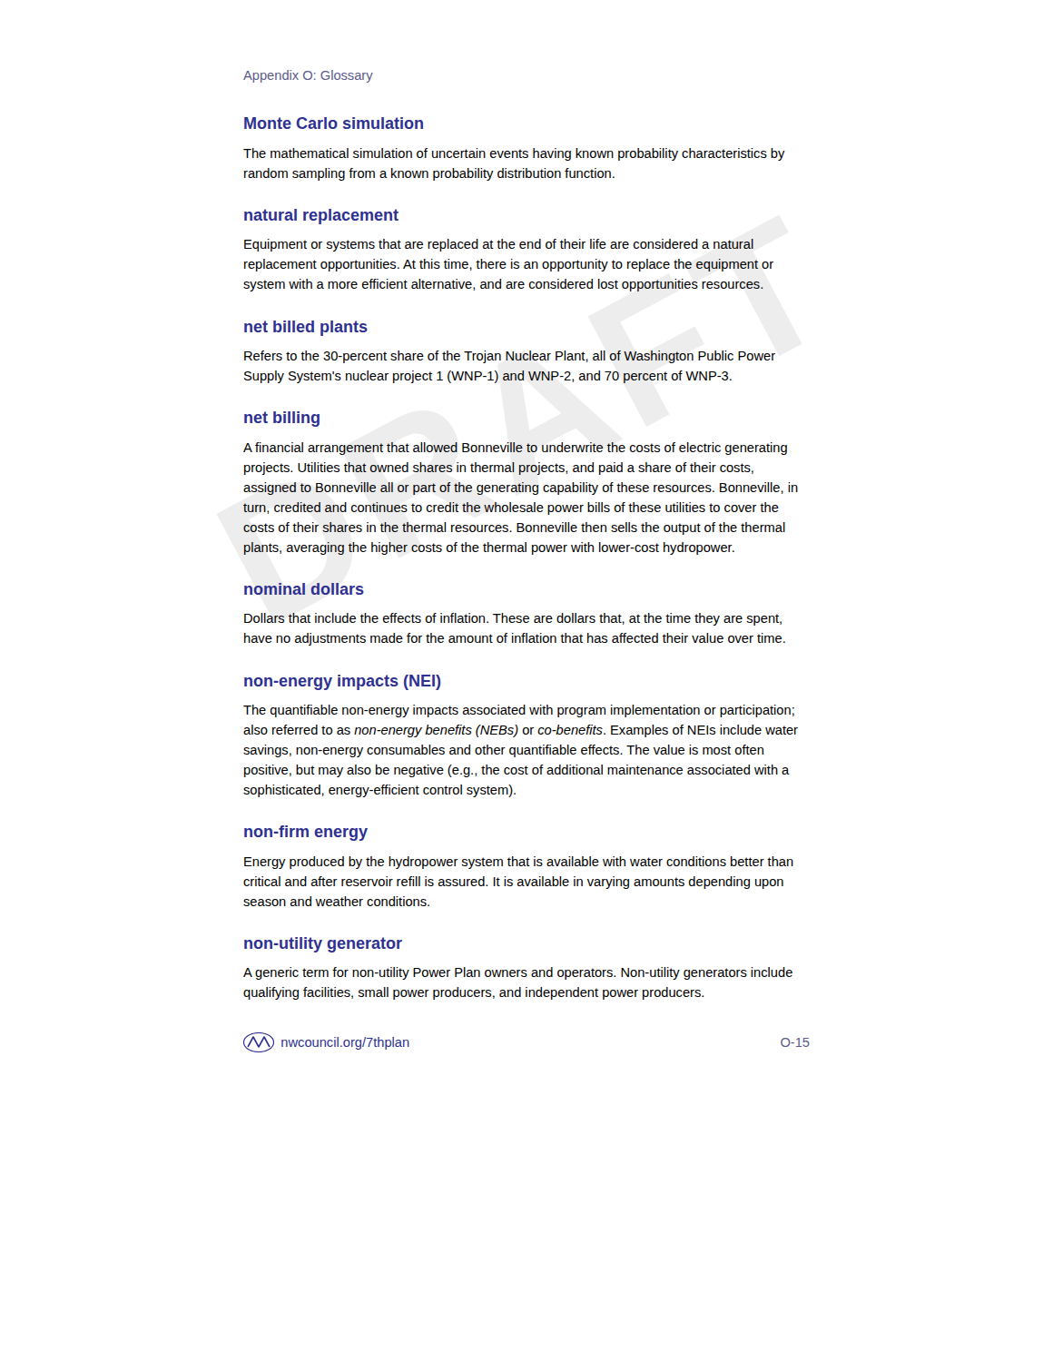DRAFT
Appendix O: Glossary
Monte Carlo simulation
The mathematical simulation of uncertain events having known probability characteristics by random sampling from a known probability distribution function.
natural replacement
Equipment or systems that are replaced at the end of their life are considered a natural replacement opportunities. At this time, there is an opportunity to replace the equipment or system with a more efficient alternative, and are considered lost opportunities resources.
net billed plants
Refers to the 30-percent share of the Trojan Nuclear Plant, all of Washington Public Power Supply System's nuclear project 1 (WNP-1) and WNP-2, and 70 percent of WNP-3.
net billing
A financial arrangement that allowed Bonneville to underwrite the costs of electric generating projects. Utilities that owned shares in thermal projects, and paid a share of their costs, assigned to Bonneville all or part of the generating capability of these resources. Bonneville, in turn, credited and continues to credit the wholesale power bills of these utilities to cover the costs of their shares in the thermal resources. Bonneville then sells the output of the thermal plants, averaging the higher costs of the thermal power with lower-cost hydropower.
nominal dollars
Dollars that include the effects of inflation. These are dollars that, at the time they are spent, have no adjustments made for the amount of inflation that has affected their value over time.
non-energy impacts (NEI)
The quantifiable non-energy impacts associated with program implementation or participation; also referred to as non-energy benefits (NEBs) or co-benefits. Examples of NEIs include water savings, non-energy consumables and other quantifiable effects. The value is most often positive, but may also be negative (e.g., the cost of additional maintenance associated with a sophisticated, energy-efficient control system).
non-firm energy
Energy produced by the hydropower system that is available with water conditions better than critical and after reservoir refill is assured. It is available in varying amounts depending upon season and weather conditions.
non-utility generator
A generic term for non-utility Power Plan owners and operators. Non-utility generators include qualifying facilities, small power producers, and independent power producers.
nwcouncil.org/7thplan
O-15